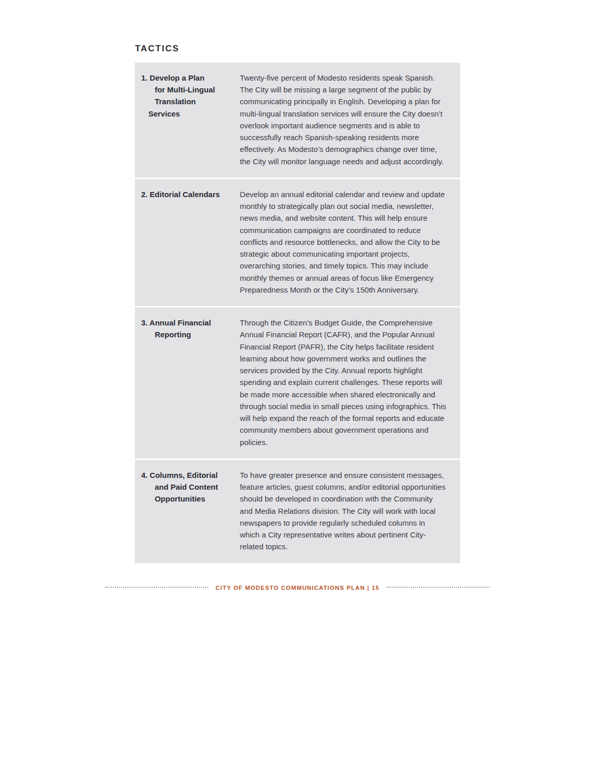Tactics
| 1. Develop a Plan for Multi-Lingual Translation Services | Twenty-five percent of Modesto residents speak Spanish. The City will be missing a large segment of the public by communicating principally in English. Developing a plan for multi-lingual translation services will ensure the City doesn’t overlook important audience segments and is able to successfully reach Spanish-speaking residents more effectively. As Modesto’s demographics change over time, the City will monitor language needs and adjust accordingly. |
| 2. Editorial Calendars | Develop an annual editorial calendar and review and update monthly to strategically plan out social media, newsletter, news media, and website content. This will help ensure communication campaigns are coordinated to reduce conflicts and resource bottlenecks, and allow the City to be strategic about communicating important projects, overarching stories, and timely topics. This may include monthly themes or annual areas of focus like Emergency Preparedness Month or the City’s 150th Anniversary. |
| 3. Annual Financial Reporting | Through the Citizen’s Budget Guide, the Comprehensive Annual Financial Report (CAFR), and the Popular Annual Financial Report (PAFR), the City helps facilitate resident learning about how government works and outlines the services provided by the City. Annual reports highlight spending and explain current challenges. These reports will be made more accessible when shared electronically and through social media in small pieces using infographics. This will help expand the reach of the formal reports and educate community members about government operations and policies. |
| 4. Columns, Editorial and Paid Content Opportunities | To have greater presence and ensure consistent messages, feature articles, guest columns, and/or editorial opportunities should be developed in coordination with the Community and Media Relations division. The City will work with local newspapers to provide regularly scheduled columns in which a City representative writes about pertinent City-related topics. |
City of Modesto Communications Plan | 15